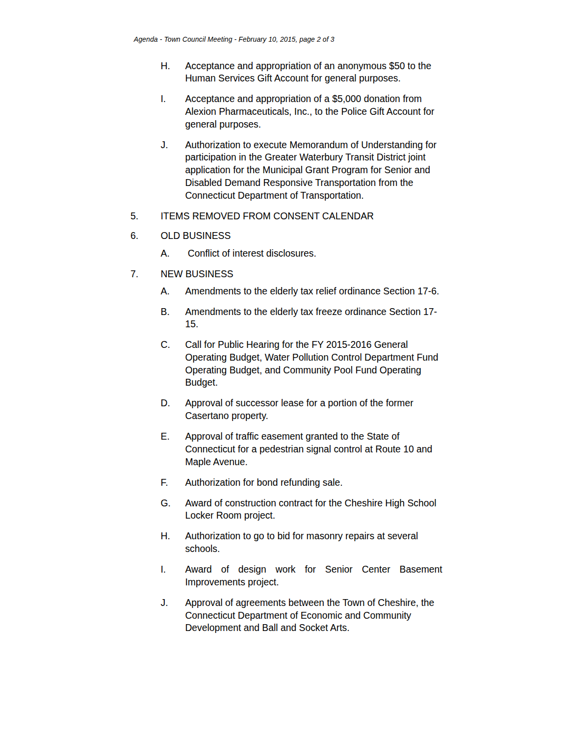Agenda - Town Council Meeting - February 10, 2015, page 2 of 3
H. Acceptance and appropriation of an anonymous $50 to the Human Services Gift Account for general purposes.
I. Acceptance and appropriation of a $5,000 donation from Alexion Pharmaceuticals, Inc., to the Police Gift Account for general purposes.
J. Authorization to execute Memorandum of Understanding for participation in the Greater Waterbury Transit District joint application for the Municipal Grant Program for Senior and Disabled Demand Responsive Transportation from the Connecticut Department of Transportation.
5. Items removed from consent calendar
6. Old business
A. Conflict of interest disclosures.
7. New business
A. Amendments to the elderly tax relief ordinance Section 17-6.
B. Amendments to the elderly tax freeze ordinance Section 17-15.
C. Call for Public Hearing for the FY 2015-2016 General Operating Budget, Water Pollution Control Department Fund Operating Budget, and Community Pool Fund Operating Budget.
D. Approval of successor lease for a portion of the former Casertano property.
E. Approval of traffic easement granted to the State of Connecticut for a pedestrian signal control at Route 10 and Maple Avenue.
F. Authorization for bond refunding sale.
G. Award of construction contract for the Cheshire High School Locker Room project.
H. Authorization to go to bid for masonry repairs at several schools.
I. Award of design work for Senior Center Basement Improvements project.
J. Approval of agreements between the Town of Cheshire, the Connecticut Department of Economic and Community Development and Ball and Socket Arts.